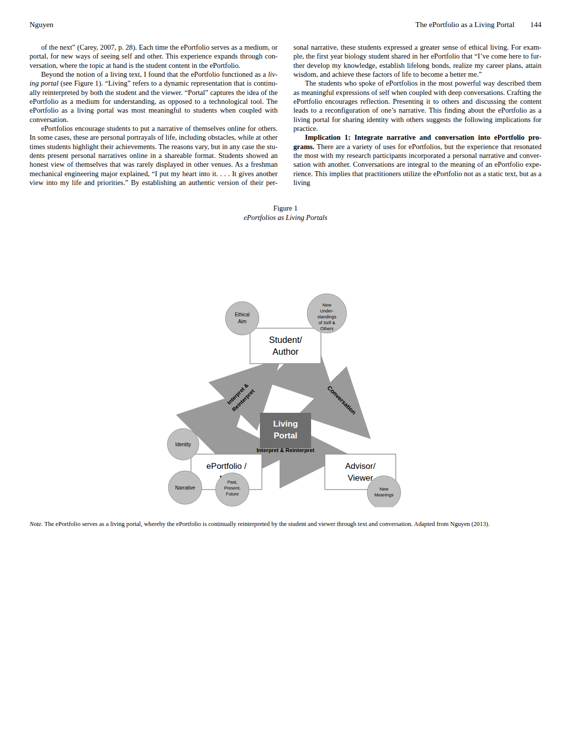Nguyen The ePortfolio as a Living Portal 144
of the next” (Carey, 2007, p. 28). Each time the ePortfolio serves as a medium, or portal, for new ways of seeing self and other. This experience expands through conversation, where the topic at hand is the student content in the ePortfolio.
Beyond the notion of a living text, I found that the ePortfolio functioned as a living portal (see Figure 1). “Living” refers to a dynamic representation that is continually reinterpreted by both the student and the viewer. “Portal” captures the idea of the ePortfolio as a medium for understanding, as opposed to a technological tool. The ePortfolio as a living portal was most meaningful to students when coupled with conversation.
ePortfolios encourage students to put a narrative of themselves online for others. In some cases, these are personal portrayals of life, including obstacles, while at other times students highlight their achievements. The reasons vary, but in any case the students present personal narratives online in a shareable format. Students showed an honest view of themselves that was rarely displayed in other venues. As a freshman mechanical engineering major explained, “I put my heart into it. . . . It gives another view into my life and priorities.” By establishing an authentic version of their personal narrative, these students expressed a greater sense of ethical living. For example, the first year biology student shared in her ePortfolio that “I’ve come here to further develop my knowledge, establish lifelong bonds, realize my career plans, attain wisdom, and achieve these factors of life to become a better me.”
The students who spoke of ePortfolios in the most powerful way described them as meaningful expressions of self when coupled with deep conversations. Crafting the ePortfolio encourages reflection. Presenting it to others and discussing the content leads to a reconfiguration of one’s narrative. This finding about the ePortfolio as a living portal for sharing identity with others suggests the following implications for practice.
Implication 1: Integrate narrative and conversation into ePortfolio programs. There are a variety of uses for ePortfolios, but the experience that resonated the most with my research participants incorporated a personal narrative and conversation with another. Conversations are integral to the meaning of an ePortfolio experience. This implies that practitioners utilize the ePortfolio not as a static text, but as a living
Figure 1 ePortfolios as Living Portals
Living Portal Student/ Author Ethical Aim New Under- standings of Self & Others ePortfolio / text Identity Narrative Past, Present, Future Advisor/ Viewer New Meanings Interpret & Reinterpret Conversation Interpret & Reinterpret
Note. The ePortfolio serves as a living portal, whereby the ePortfolio is continually reinterpreted by the student and viewer through text and conversation. Adapted from Nguyen (2013).